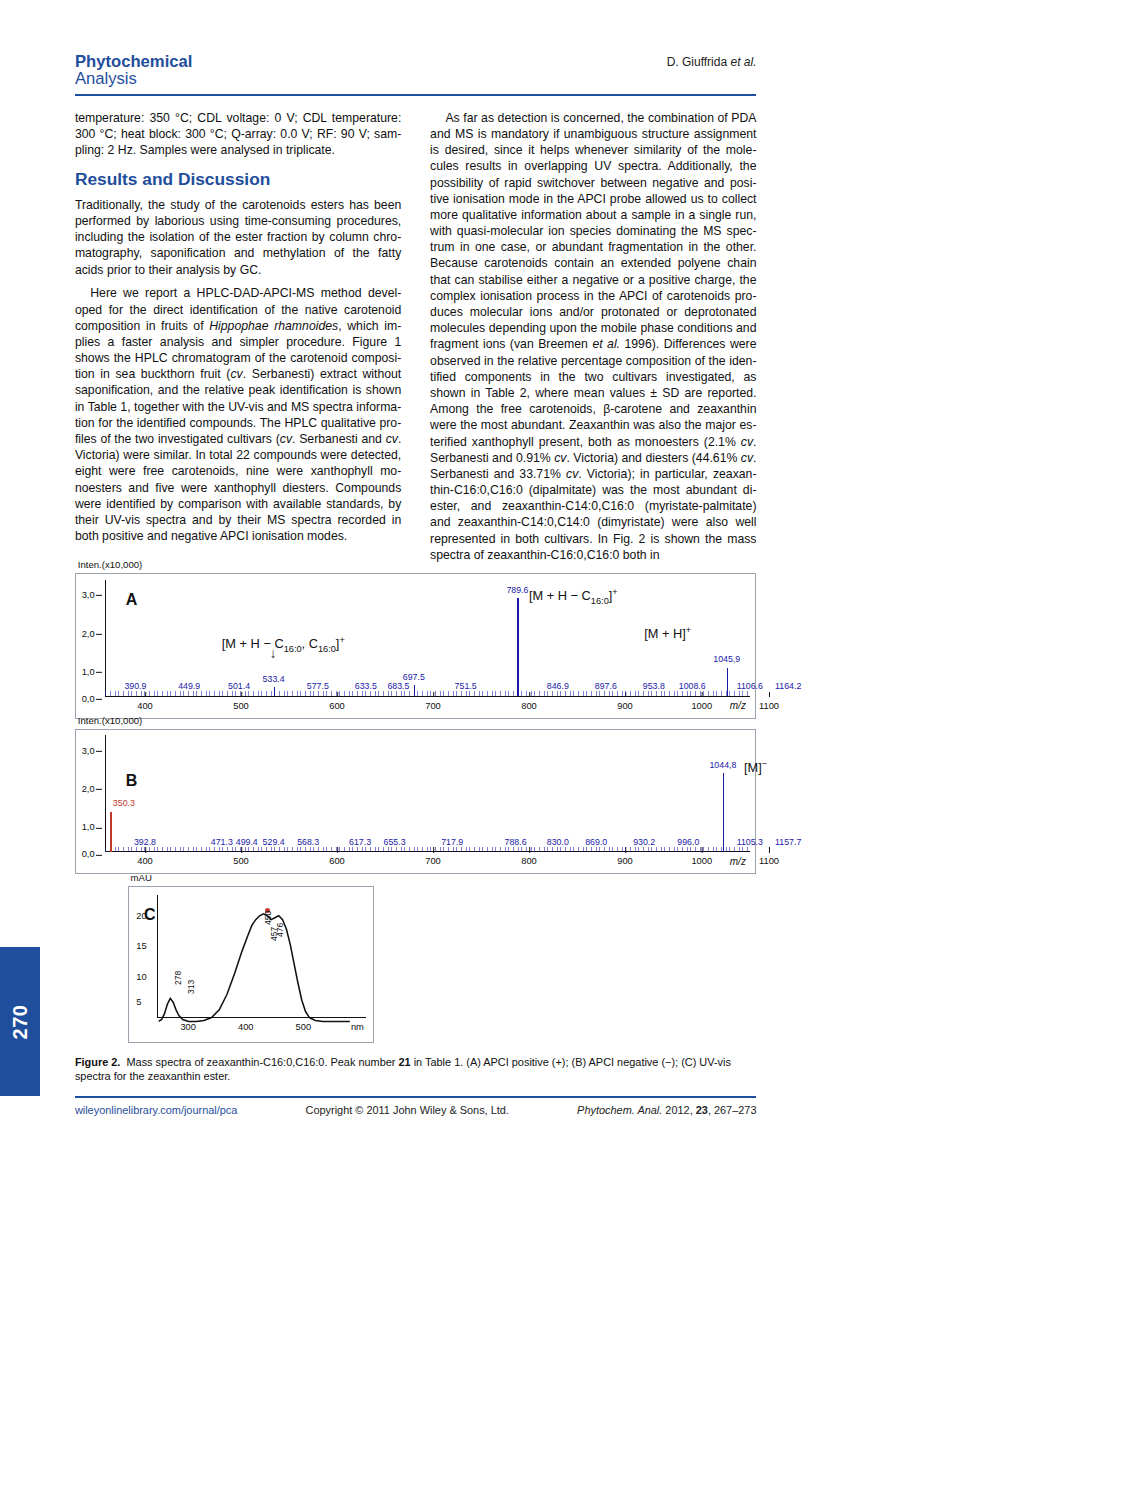270
Phytochemical
Analysis
D. Giuffrida et al.
temperature: 350 °C; CDL voltage: 0 V; CDL temperature: 300 °C; heat block: 300 °C; Q-array: 0.0 V; RF: 90 V; sampling: 2 Hz. Samples were analysed in triplicate.
Results and Discussion
Traditionally, the study of the carotenoids esters has been performed by laborious using time-consuming procedures, including the isolation of the ester fraction by column chromatography, saponification and methylation of the fatty acids prior to their analysis by GC.
Here we report a HPLC-DAD-APCI-MS method developed for the direct identification of the native carotenoid composition in fruits of Hippophae rhamnoides, which implies a faster analysis and simpler procedure. Figure 1 shows the HPLC chromatogram of the carotenoid composition in sea buckthorn fruit (cv. Serbanesti) extract without saponification, and the relative peak identification is shown in Table 1, together with the UV-vis and MS spectra information for the identified compounds. The HPLC qualitative profiles of the two investigated cultivars (cv. Serbanesti and cv. Victoria) were similar. In total 22 compounds were detected, eight were free carotenoids, nine were xanthophyll monoesters and five were xanthophyll diesters. Compounds were identified by comparison with available standards, by their UV-vis spectra and by their MS spectra recorded in both positive and negative APCI ionisation modes.
As far as detection is concerned, the combination of PDA and MS is mandatory if unambiguous structure assignment is desired, since it helps whenever similarity of the molecules results in overlapping UV spectra. Additionally, the possibility of rapid switchover between negative and positive ionisation mode in the APCI probe allowed us to collect more qualitative information about a sample in a single run, with quasi-molecular ion species dominating the MS spectrum in one case, or abundant fragmentation in the other. Because carotenoids contain an extended polyene chain that can stabilise either a negative or a positive charge, the complex ionisation process in the APCI of carotenoids produces molecular ions and/or protonated or deprotonated molecules depending upon the mobile phase conditions and fragment ions (van Breemen et al. 1996). Differences were observed in the relative percentage composition of the identified components in the two cultivars investigated, as shown in Table 2, where mean values ± SD are reported. Among the free carotenoids, β-carotene and zeaxanthin were the most abundant. Zeaxanthin was also the major esterified xanthophyll present, both as monoesters (2.1% cv. Serbanesti and 0.91% cv. Victoria) and diesters (44.61% cv. Serbanesti and 33.71% cv. Victoria); in particular, zeaxanthin-C16:0,C16:0 (dipalmitate) was the most abundant diester, and zeaxanthin-C14:0,C16:0 (myristate-palmitate) and zeaxanthin-C14:0,C14:0 (dimyristate) were also well represented in both cultivars. In Fig. 2 is shown the mass spectra of zeaxanthin-C16:0,C16:0 both in
Inten.(x10,000)
A
3,0
2,0
1,0
0,0
400
500
600
700
800
900
1000
1100
m/z
789.6
1045,9
533.4
697.5
390.9
449.9
501.4
577.5
633.5
683.5
751.5
846.9
897.6
953.8
1008.6
1106.6
1164.2
[M + H − C16:0]+
[M + H]+
[M + H − C16:0, C16:0]+
↓
Inten.(x10,000)
B
3,0
2,0
1,0
0,0
400
500
600
700
800
900
1000
1100
m/z
1044,8
[M]−
350.3
392.8
471.3
499.4
529.4
568.3
617.3
655.3
717.9
788.6
830.0
869.0
930.2
996.0
1105.3
1157.7
mAU
C
20
15
10
5
300
400
500
nm
278
313
450
476
457
Figure 2. Mass spectra of zeaxanthin-C16:0,C16:0. Peak number 21 in Table 1. (A) APCI positive (+); (B) APCI negative (−); (C) UV-vis spectra for the zeaxanthin ester.
wileyonlinelibrary.com/journal/pca
Copyright © 2011 John Wiley & Sons, Ltd.
Phytochem. Anal. 2012, 23, 267–273